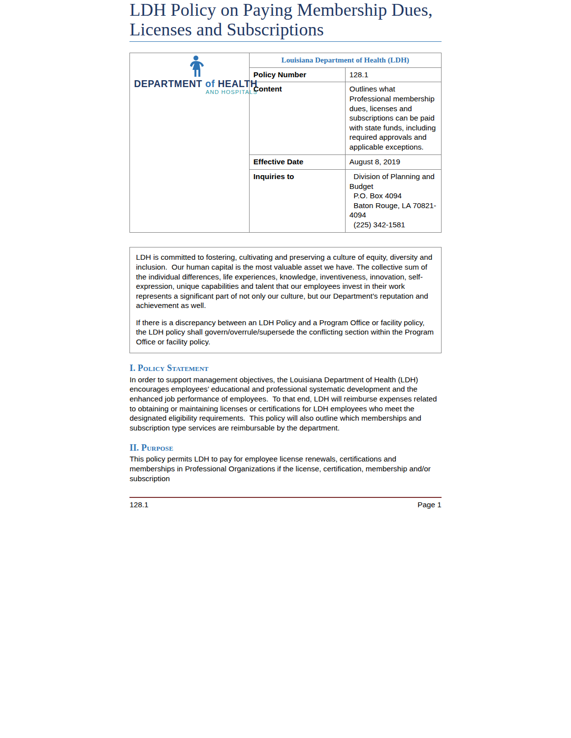LDH Policy on Paying Membership Dues, Licenses and Subscriptions
| DEPARTMENT of HEALTH AND HOSPITALS | Louisiana Department of Health (LDH) |
| Policy Number | 128.1 |
| Content | Outlines what Professional membership dues, licenses and subscriptions can be paid with state funds, including required approvals and applicable exceptions. |
| Effective Date | August 8, 2019 |
| Inquiries to | Division of Planning and Budget P.O. Box 4094 Baton Rouge, LA 70821-4094 (225) 342-1581 |
LDH is committed to fostering, cultivating and preserving a culture of equity, diversity and inclusion. Our human capital is the most valuable asset we have. The collective sum of the individual differences, life experiences, knowledge, inventiveness, innovation, self-expression, unique capabilities and talent that our employees invest in their work represents a significant part of not only our culture, but our Department’s reputation and achievement as well.
If there is a discrepancy between an LDH Policy and a Program Office or facility policy, the LDH policy shall govern/overrule/supersede the conflicting section within the Program Office or facility policy.
I. Policy Statement
In order to support management objectives, the Louisiana Department of Health (LDH) encourages employees’ educational and professional systematic development and the enhanced job performance of employees. To that end, LDH will reimburse expenses related to obtaining or maintaining licenses or certifications for LDH employees who meet the designated eligibility requirements. This policy will also outline which memberships and subscription type services are reimbursable by the department.
II. Purpose
This policy permits LDH to pay for employee license renewals, certifications and memberships in Professional Organizations if the license, certification, membership and/or subscription
128.1 Page 1